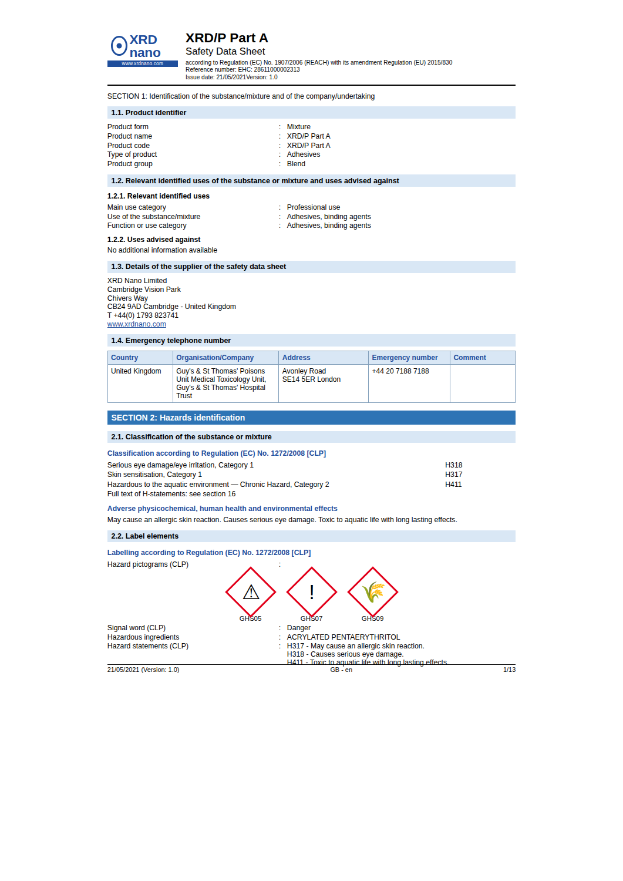XRD nano
www.xrdnano.com
XRD/P Part A
Safety Data Sheet
according to Regulation (EC) No. 1907/2006 (REACH) with its amendment Regulation (EU) 2015/830
Reference number: EHC: 28611000002313
Issue date: 21/05/2021Version: 1.0
SECTION 1: Identification of the substance/mixture and of the company/undertaking
1.1. Product identifier
| Product form | : | Mixture |
| Product name | : | XRD/P Part A |
| Product code | : | XRD/P Part A |
| Type of product | : | Adhesives |
| Product group | : | Blend |
1.2. Relevant identified uses of the substance or mixture and uses advised against
1.2.1. Relevant identified uses
| Main use category | : | Professional use |
| Use of the substance/mixture | : | Adhesives, binding agents |
| Function or use category | : | Adhesives, binding agents |
1.2.2. Uses advised against
No additional information available
1.3. Details of the supplier of the safety data sheet
XRD Nano Limited
Cambridge Vision Park
Chivers Way
CB24 9AD Cambridge - United Kingdom
T +44(0) 1793 823741
www.xrdnano.com
1.4. Emergency telephone number
| Country | Organisation/Company | Address | Emergency number | Comment |
| --- | --- | --- | --- | --- |
| United Kingdom | Guy's & St Thomas' Poisons Unit Medical Toxicology Unit, Guy's & St Thomas' Hospital Trust | Avonley Road SE14 5ER London | +44 20 7188 7188 | |
SECTION 2: Hazards identification
2.1. Classification of the substance or mixture
Classification according to Regulation (EC) No. 1272/2008 [CLP]
| Serious eye damage/eye irritation, Category 1 | H318 |
| Skin sensitisation, Category 1 | H317 |
| Hazardous to the aquatic environment — Chronic Hazard, Category 2 | H411 |
Full text of H-statements: see section 16
Adverse physicochemical, human health and environmental effects
May cause an allergic skin reaction. Causes serious eye damage. Toxic to aquatic life with long lasting effects.
2.2. Label elements
Labelling according to Regulation (EC) No. 1272/2008 [CLP]
| Hazard pictograms (CLP) | : | |
⚠
GHS05
!
GHS07
🌾
GHS09
| Signal word (CLP) | : | Danger |
| Hazardous ingredients | : | ACRYLATED PENTAERYTHRITOL |
| Hazard statements (CLP) | : | H317 - May cause an allergic skin reaction. H318 - Causes serious eye damage. H411 - Toxic to aquatic life with long lasting effects. |
21/05/2021 (Version: 1.0)
GB - en
1/13